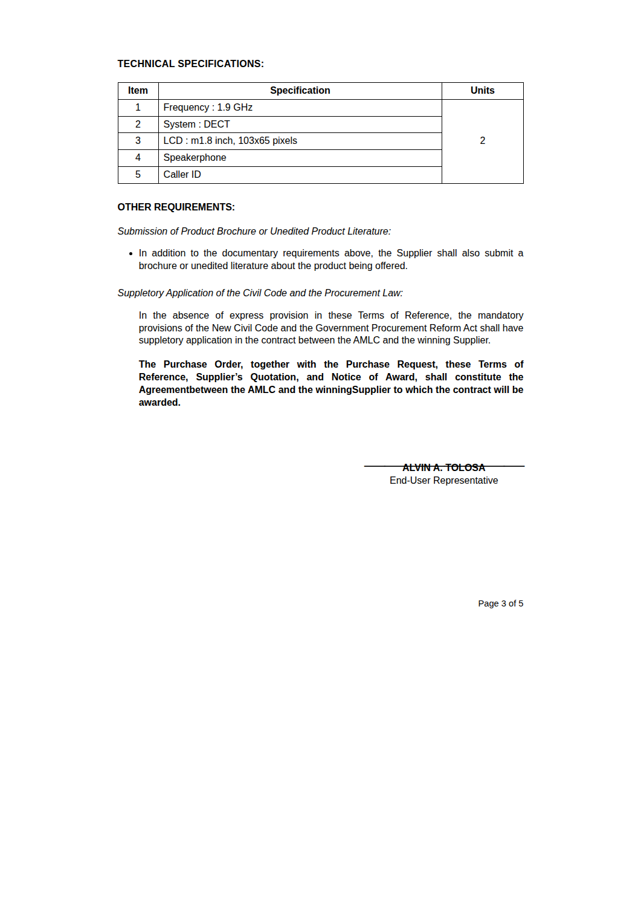TECHNICAL SPECIFICATIONS:
| Item | Specification | Units |
| --- | --- | --- |
| 1 | Frequency : 1.9 GHz | 2 |
| 2 | System : DECT |
| 3 | LCD : m1.8 inch, 103x65 pixels |
| 4 | Speakerphone |
| 5 | Caller ID |
OTHER REQUIREMENTS:
Submission of Product Brochure or Unedited Product Literature:
In addition to the documentary requirements above, the Supplier shall also submit a brochure or unedited literature about the product being offered.
Suppletory Application of the Civil Code and the Procurement Law:
In the absence of express provision in these Terms of Reference, the mandatory provisions of the New Civil Code and the Government Procurement Reform Act shall have suppletory application in the contract between the AMLC and the winning Supplier.
The Purchase Order, together with the Purchase Request, these Terms of Reference, Supplier’s Quotation, and Notice of Award, shall constitute the Agreementbetween the AMLC and the winningSupplier to which the contract will be awarded.
———————— ALVIN A. TOLOSA End-User Representative
Page 3 of 5